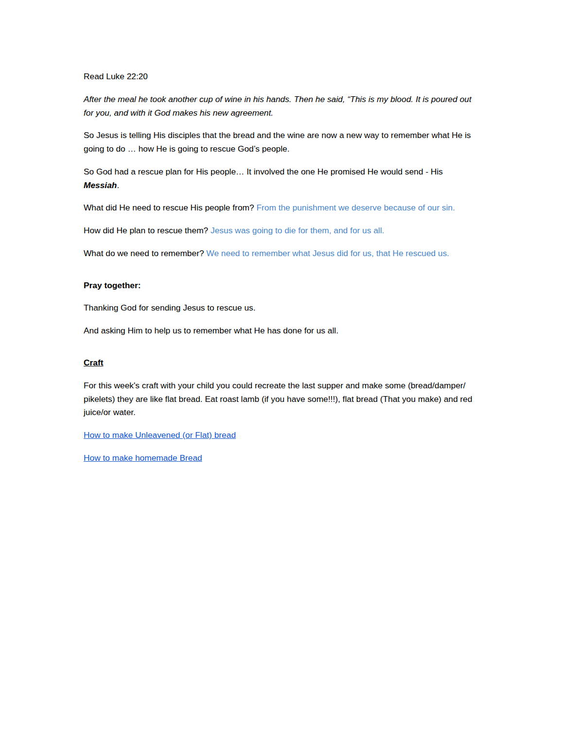Read Luke 22:20
After the meal he took another cup of wine in his hands. Then he said, “This is my blood. It is poured out for you, and with it God makes his new agreement.
So Jesus is telling His disciples that the bread and the wine are now a new way to remember what He is going to do … how He is going to rescue God’s people.
So God had a rescue plan for His people… It involved the one He promised He would send - His Messiah.
What did He need to rescue His people from? From the punishment we deserve because of our sin.
How did He plan to rescue them? Jesus was going to die for them, and for us all.
What do we need to remember? We need to remember what Jesus did for us, that He rescued us.
Pray together:
Thanking God for sending Jesus to rescue us.
And asking Him to help us to remember what He has done for us all.
Craft
For this week's craft with your child you could recreate the last supper and make some (bread/damper/ pikelets) they are like flat bread. Eat roast lamb (if you have some!!!), flat bread (That you make) and red juice/or water.
How to make Unleavened (or Flat) bread
How to make homemade Bread